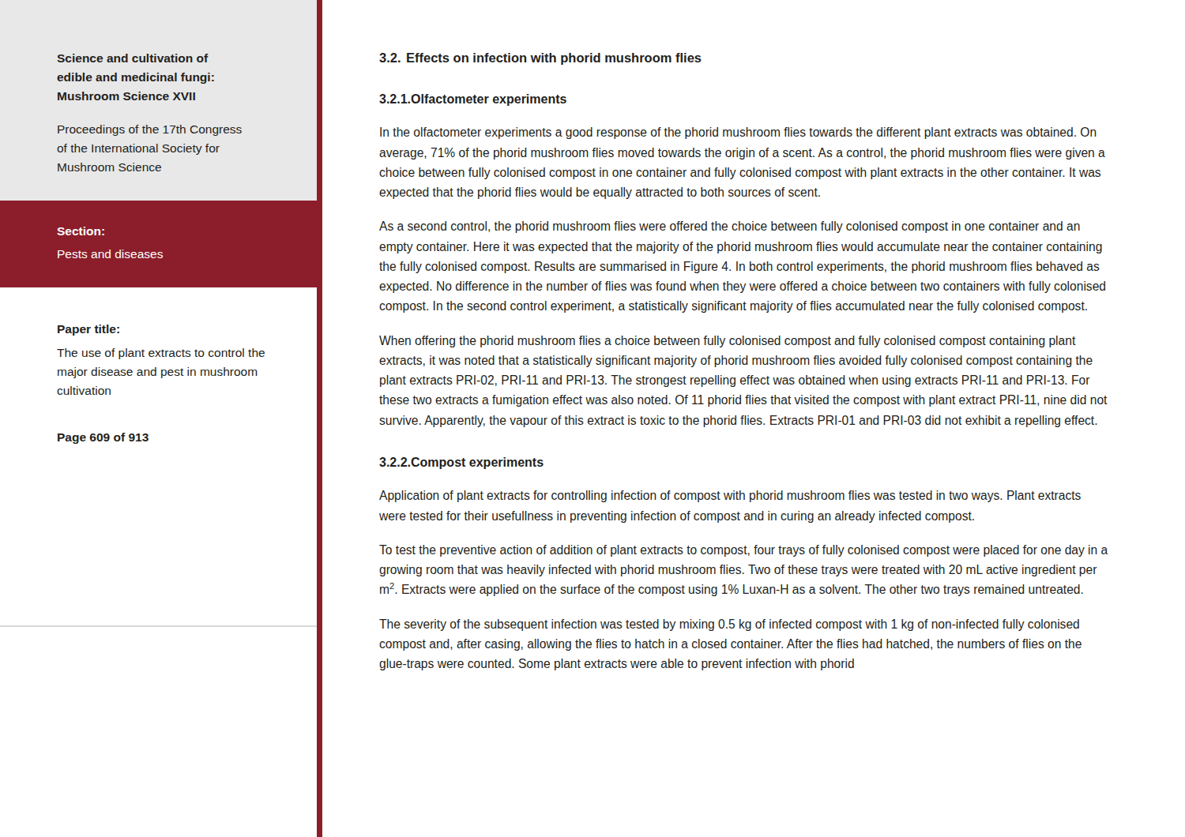Science and cultivation of
edible and medicinal fungi:
Mushroom Science XVII
Proceedings of the 17th Congress
of the International Society for
Mushroom Science
Section:
Pests and diseases
Paper title:
The use of plant extracts to control the major disease and pest in mushroom cultivation
Page 609 of 913
3.2. Effects on infection with phorid mushroom flies
3.2.1. Olfactometer experiments
In the olfactometer experiments a good response of the phorid mushroom flies towards the different plant extracts was obtained. On average, 71% of the phorid mushroom flies moved towards the origin of a scent. As a control, the phorid mushroom flies were given a choice between fully colonised compost in one container and fully colonised compost with plant extracts in the other container. It was expected that the phorid flies would be equally attracted to both sources of scent.
As a second control, the phorid mushroom flies were offered the choice between fully colonised compost in one container and an empty container. Here it was expected that the majority of the phorid mushroom flies would accumulate near the container containing the fully colonised compost. Results are summarised in Figure 4. In both control experiments, the phorid mushroom flies behaved as expected. No difference in the number of flies was found when they were offered a choice between two containers with fully colonised compost. In the second control experiment, a statistically significant majority of flies accumulated near the fully colonised compost.
When offering the phorid mushroom flies a choice between fully colonised compost and fully colonised compost containing plant extracts, it was noted that a statistically significant majority of phorid mushroom flies avoided fully colonised compost containing the plant extracts PRI-02, PRI-11 and PRI-13. The strongest repelling effect was obtained when using extracts PRI-11 and PRI-13. For these two extracts a fumigation effect was also noted. Of 11 phorid flies that visited the compost with plant extract PRI-11, nine did not survive. Apparently, the vapour of this extract is toxic to the phorid flies. Extracts PRI-01 and PRI-03 did not exhibit a repelling effect.
3.2.2. Compost experiments
Application of plant extracts for controlling infection of compost with phorid mushroom flies was tested in two ways. Plant extracts were tested for their usefullness in preventing infection of compost and in curing an already infected compost.
To test the preventive action of addition of plant extracts to compost, four trays of fully colonised compost were placed for one day in a growing room that was heavily infected with phorid mushroom flies. Two of these trays were treated with 20 mL active ingredient per m2. Extracts were applied on the surface of the compost using 1% Luxan-H as a solvent. The other two trays remained untreated.
The severity of the subsequent infection was tested by mixing 0.5 kg of infected compost with 1 kg of non-infected fully colonised compost and, after casing, allowing the flies to hatch in a closed container. After the flies had hatched, the numbers of flies on the glue-traps were counted. Some plant extracts were able to prevent infection with phorid